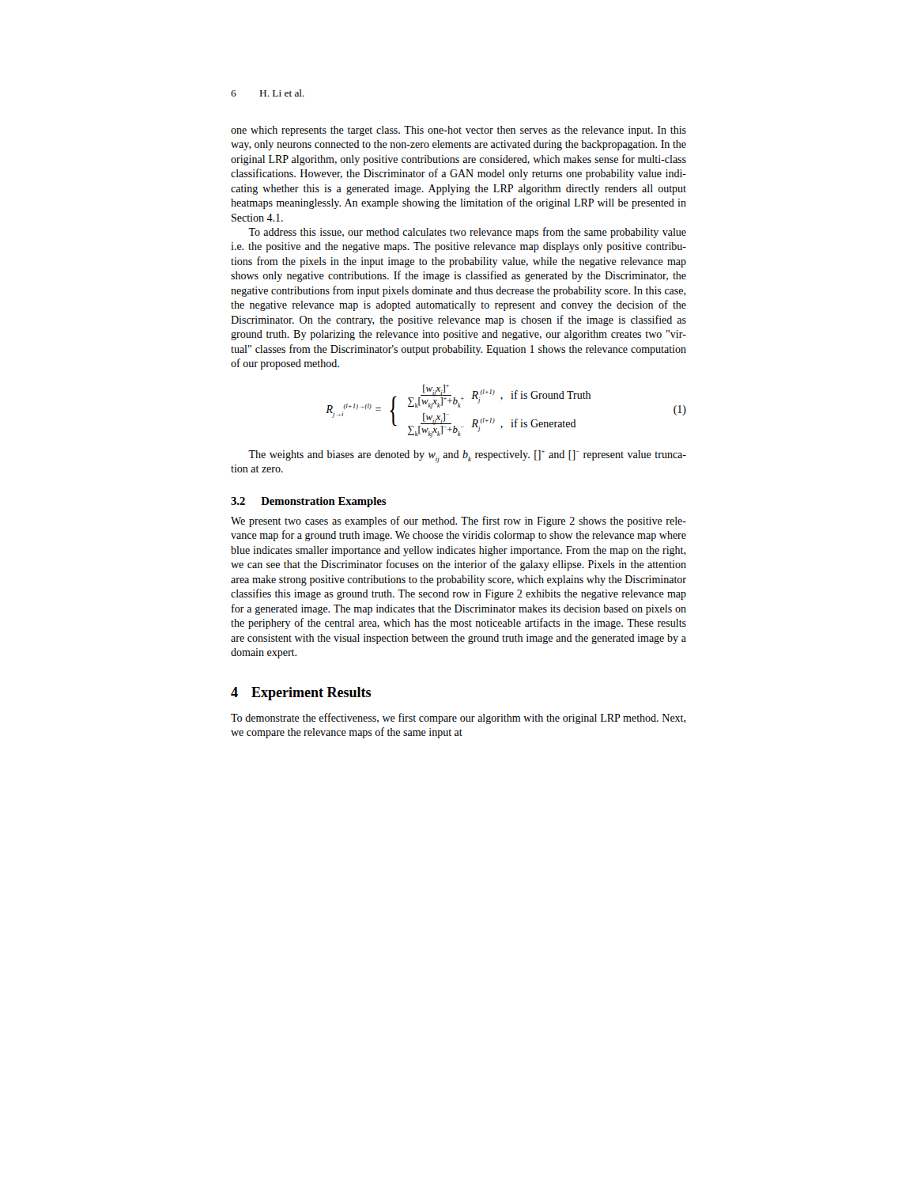6 H. Li et al.
one which represents the target class. This one-hot vector then serves as the relevance input. In this way, only neurons connected to the non-zero elements are activated during the backpropagation. In the original LRP algorithm, only positive contributions are considered, which makes sense for multi-class classifications. However, the Discriminator of a GAN model only returns one probability value indicating whether this is a generated image. Applying the LRP algorithm directly renders all output heatmaps meaninglessly. An example showing the limitation of the original LRP will be presented in Section 4.1.
To address this issue, our method calculates two relevance maps from the same probability value i.e. the positive and the negative maps. The positive relevance map displays only positive contributions from the pixels in the input image to the probability value, while the negative relevance map shows only negative contributions. If the image is classified as generated by the Discriminator, the negative contributions from input pixels dominate and thus decrease the probability score. In this case, the negative relevance map is adopted automatically to represent and convey the decision of the Discriminator. On the contrary, the positive relevance map is chosen if the image is classified as ground truth. By polarizing the relevance into positive and negative, our algorithm creates two "virtual" classes from the Discriminator's output probability. Equation 1 shows the relevance computation of our proposed method.
Rj→i(l+1)→(l) = {
[wijxi]+ ∑k[wkjxk]++bk+ Rj(l+1), if is Ground Truth
[wijxi]− ∑k[wkjxk]−+bk− Rj(l+1), if is Generated
(1)
The weights and biases are denoted by wij and bk respectively. []+ and []− represent value truncation at zero.
3.2 Demonstration Examples
We present two cases as examples of our method. The first row in Figure 2 shows the positive relevance map for a ground truth image. We choose the viridis colormap to show the relevance map where blue indicates smaller importance and yellow indicates higher importance. From the map on the right, we can see that the Discriminator focuses on the interior of the galaxy ellipse. Pixels in the attention area make strong positive contributions to the probability score, which explains why the Discriminator classifies this image as ground truth. The second row in Figure 2 exhibits the negative relevance map for a generated image. The map indicates that the Discriminator makes its decision based on pixels on the periphery of the central area, which has the most noticeable artifacts in the image. These results are consistent with the visual inspection between the ground truth image and the generated image by a domain expert.
4 Experiment Results
To demonstrate the effectiveness, we first compare our algorithm with the original LRP method. Next, we compare the relevance maps of the same input at